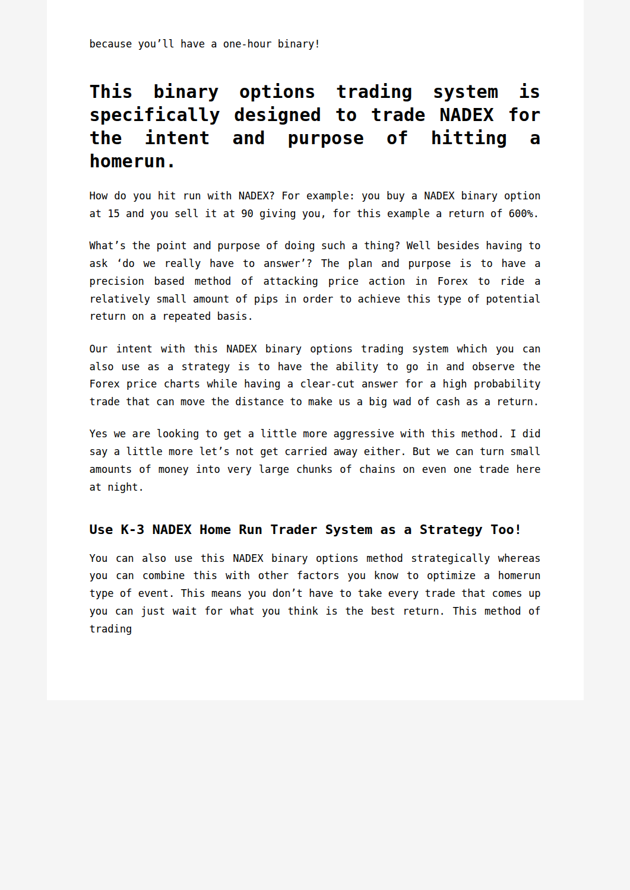because you’ll have a one-hour binary!
This binary options trading system is specifically designed to trade NADEX for the intent and purpose of hitting a homerun.
How do you hit run with NADEX? For example: you buy a NADEX binary option at 15 and you sell it at 90 giving you, for this example a return of 600%.
What’s the point and purpose of doing such a thing? Well besides having to ask ‘do we really have to answer’? The plan and purpose is to have a precision based method of attacking price action in Forex to ride a relatively small amount of pips in order to achieve this type of potential return on a repeated basis.
Our intent with this NADEX binary options trading system which you can also use as a strategy is to have the ability to go in and observe the Forex price charts while having a clear-cut answer for a high probability trade that can move the distance to make us a big wad of cash as a return.
Yes we are looking to get a little more aggressive with this method. I did say a little more let’s not get carried away either. But we can turn small amounts of money into very large chunks of chains on even one trade here at night.
Use K-3 NADEX Home Run Trader System as a Strategy Too!
You can also use this NADEX binary options method strategically whereas you can combine this with other factors you know to optimize a homerun type of event. This means you don’t have to take every trade that comes up you can just wait for what you think is the best return. This method of trading